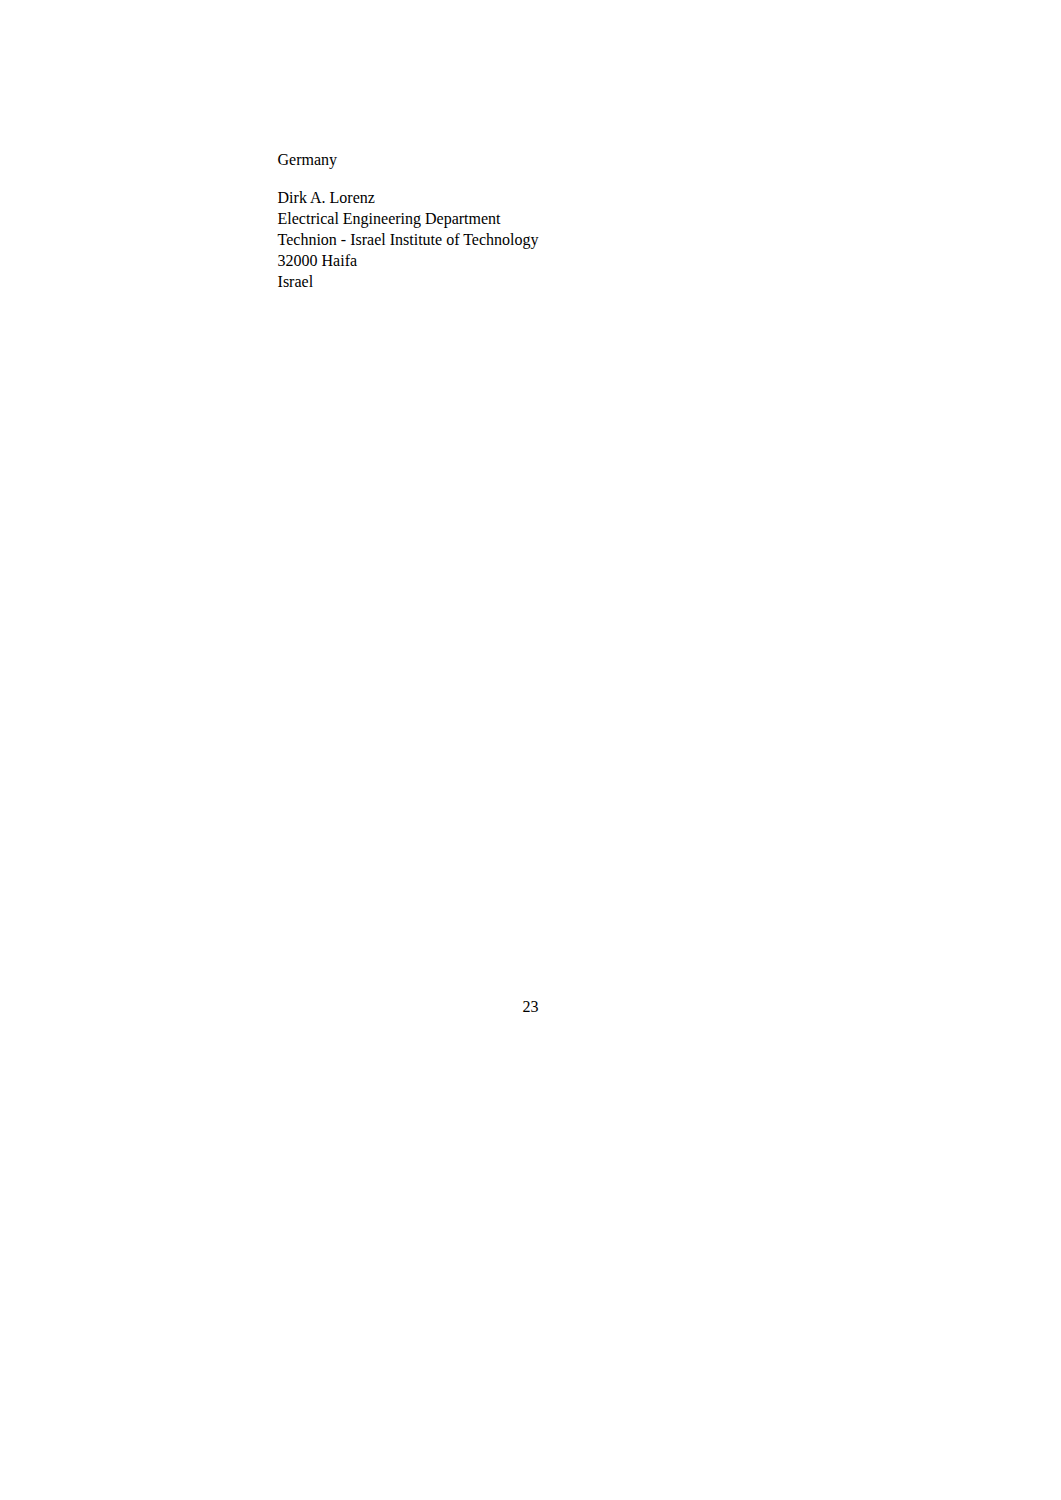Germany
Dirk A. Lorenz Electrical Engineering Department Technion - Israel Institute of Technology 32000 Haifa Israel
23